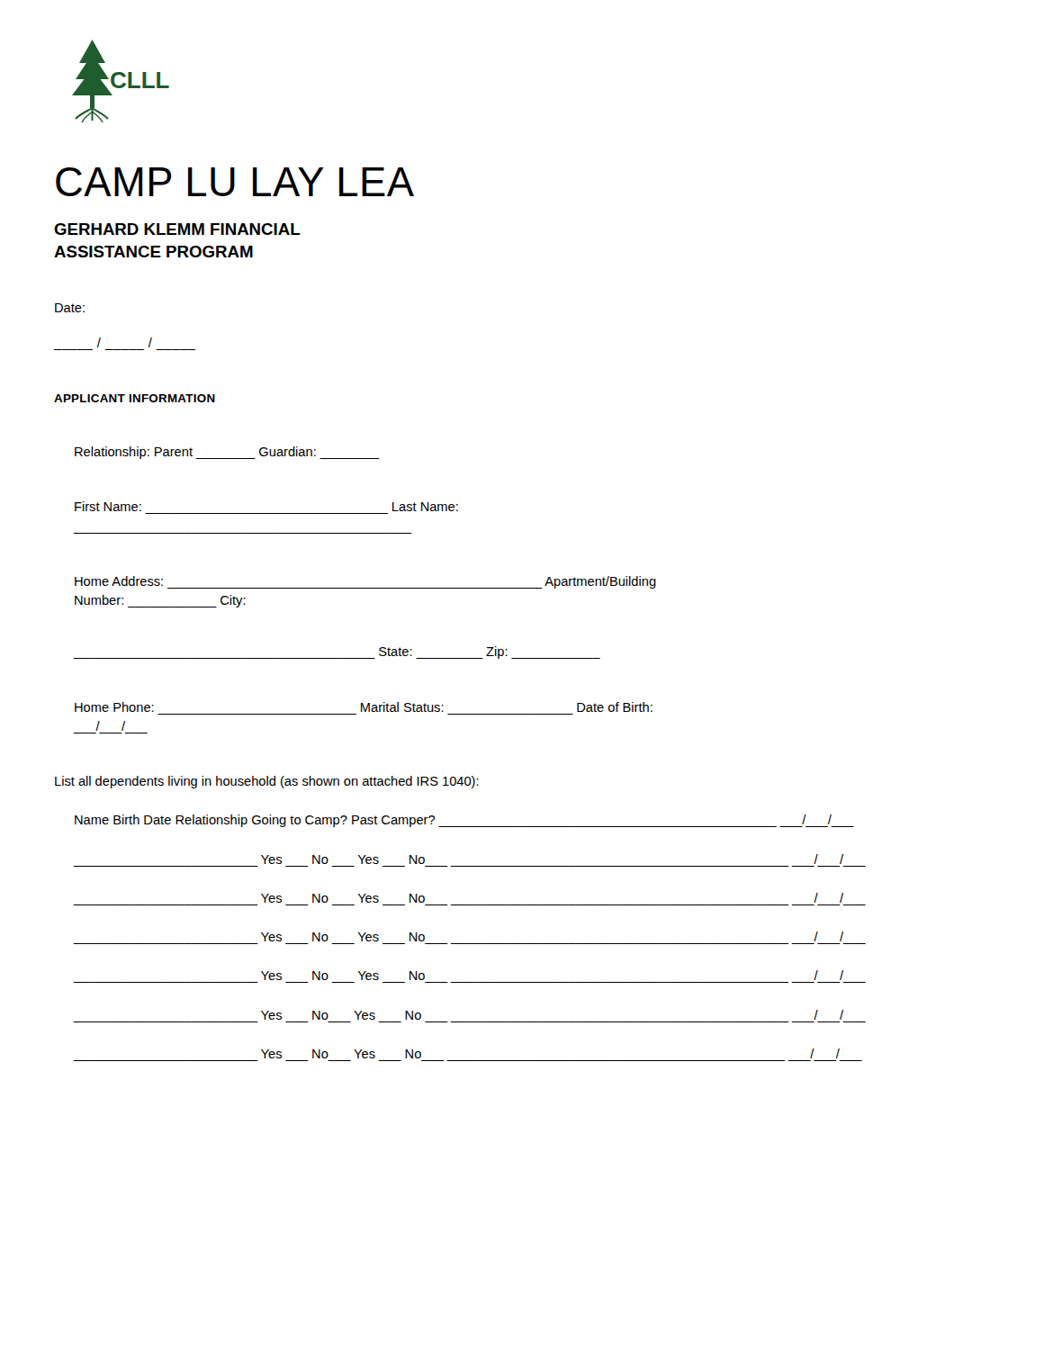CLLL
CAMP LU LAY LEA
GERHARD KLEMM FINANCIAL
ASSISTANCE PROGRAM
Date:
_____ / _____ / _____
APPLICANT INFORMATION
Relationship: Parent ________ Guardian: ________
First Name: _________________________________ Last Name: ______________________________________________
Home Address: ___________________________________________________ Apartment/Building Number: ____________ City:
_________________________________________ State: _________ Zip: ____________
Home Phone: ___________________________ Marital Status: _________________ Date of Birth: ___/___/___
List all dependents living in household (as shown on attached IRS 1040):
Name Birth Date Relationship Going to Camp? Past Camper? ______________________________________________ ___/___/___
_________________________ Yes ___ No ___ Yes ___ No___ ______________________________________________ ___/___/___
_________________________ Yes ___ No ___ Yes ___ No___ ______________________________________________ ___/___/___
_________________________ Yes ___ No ___ Yes ___ No___ ______________________________________________ ___/___/___
_________________________ Yes ___ No ___ Yes ___ No___ ______________________________________________ ___/___/___
_________________________ Yes ___ No___ Yes ___ No ___ ______________________________________________ ___/___/___
_________________________ Yes ___ No___ Yes ___ No___ ______________________________________________ ___/___/___